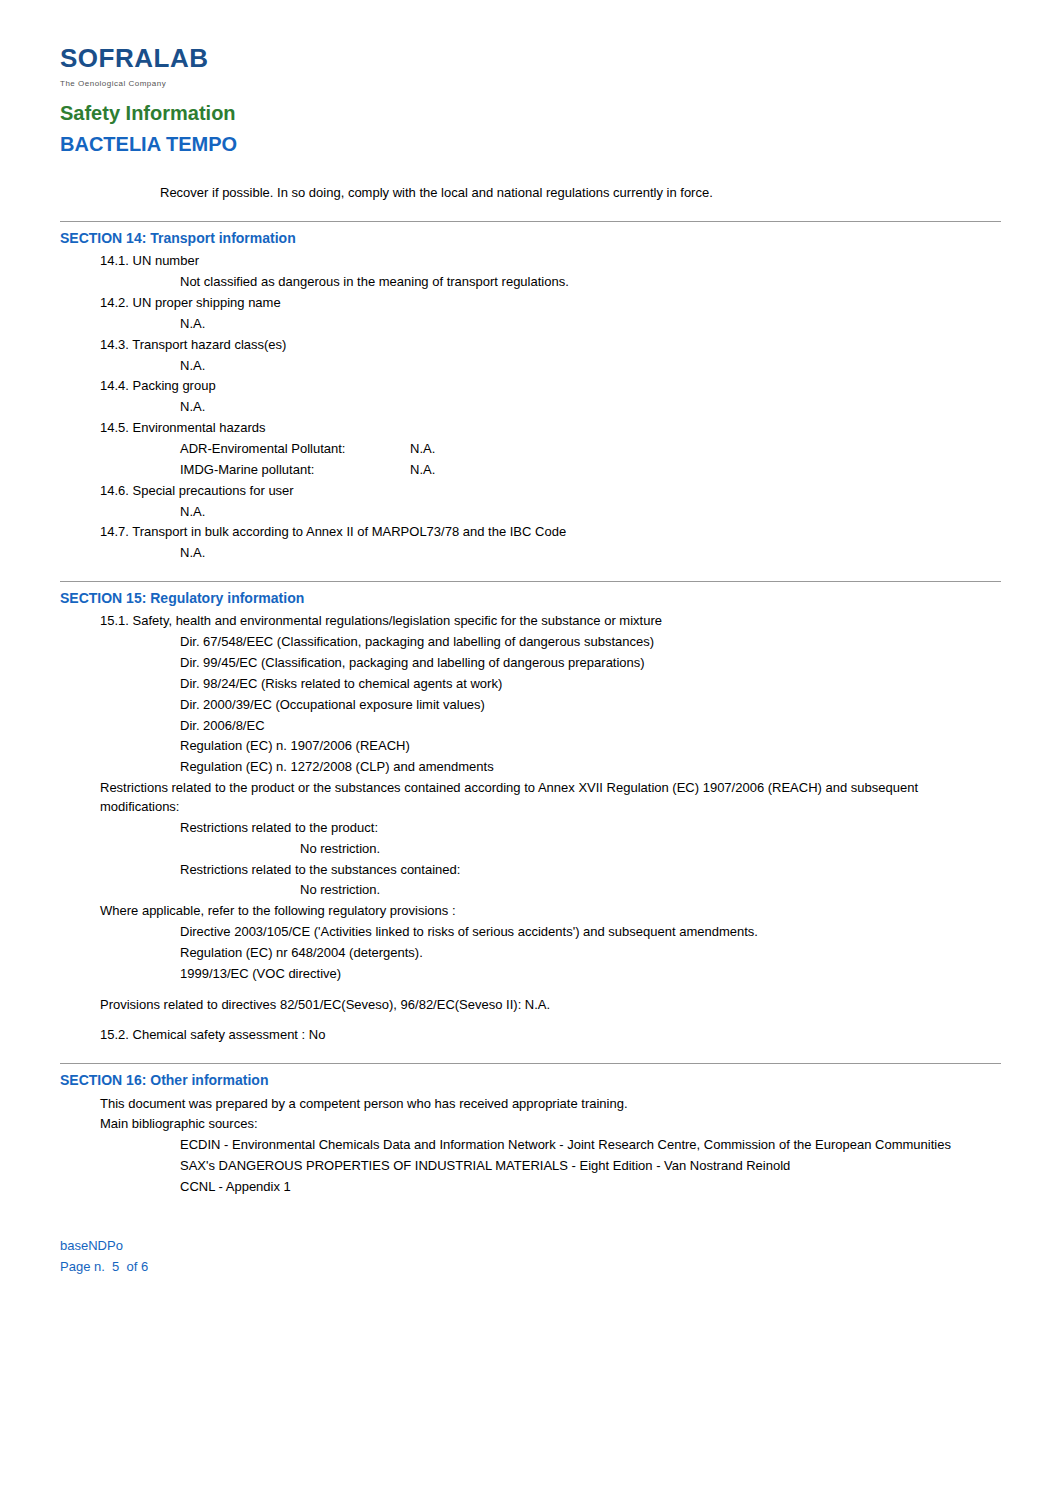SOFRALAB
The Oenological Company
Safety Information
BACTELIA TEMPO
Recover if possible. In so doing, comply with the local and national regulations currently in force.
SECTION 14: Transport information
14.1. UN number
Not classified as dangerous in the meaning of transport regulations.
14.2. UN proper shipping name
N.A.
14.3. Transport hazard class(es)
N.A.
14.4. Packing group
N.A.
14.5. Environmental hazards
ADR-Enviromental Pollutant: N.A.
IMDG-Marine pollutant: N.A.
14.6. Special precautions for user
N.A.
14.7. Transport in bulk according to Annex II of MARPOL73/78 and the IBC Code
N.A.
SECTION 15: Regulatory information
15.1. Safety, health and environmental regulations/legislation specific for the substance or mixture
Dir. 67/548/EEC (Classification, packaging and labelling of dangerous substances)
Dir. 99/45/EC (Classification, packaging and labelling of dangerous preparations)
Dir. 98/24/EC (Risks related to chemical agents at work)
Dir. 2000/39/EC (Occupational exposure limit values)
Dir. 2006/8/EC
Regulation (EC) n. 1907/2006 (REACH)
Regulation (EC) n. 1272/2008 (CLP) and amendments
Restrictions related to the product or the substances contained according to Annex XVII Regulation (EC) 1907/2006 (REACH) and subsequent modifications:
Restrictions related to the product:
No restriction.
Restrictions related to the substances contained:
No restriction.
Where applicable, refer to the following regulatory provisions :
Directive 2003/105/CE ('Activities linked to risks of serious accidents') and subsequent amendments.
Regulation (EC) nr 648/2004 (detergents).
1999/13/EC (VOC directive)
Provisions related to directives 82/501/EC(Seveso), 96/82/EC(Seveso II): N.A.
15.2. Chemical safety assessment : No
SECTION 16: Other information
This document was prepared by a competent person who has received appropriate training.
Main bibliographic sources:
ECDIN - Environmental Chemicals Data and Information Network - Joint Research Centre, Commission of the European Communities
SAX's DANGEROUS PROPERTIES OF INDUSTRIAL MATERIALS - Eight Edition - Van Nostrand Reinold
CCNL - Appendix 1
baseNDPo
Page n. 5 of 6